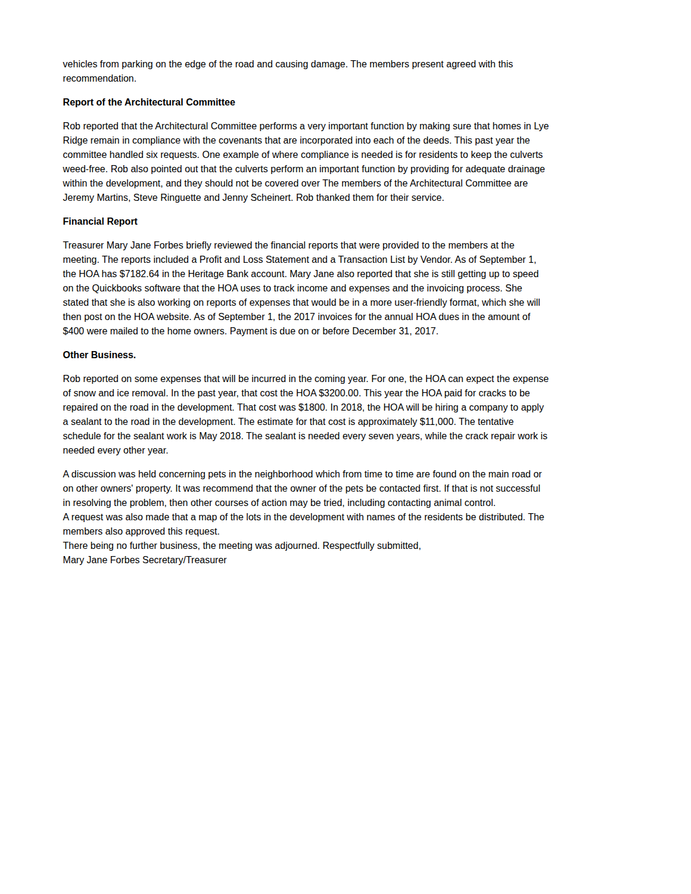vehicles from parking on the edge of the road and causing damage. The members present agreed with this recommendation.
Report of the Architectural Committee
Rob reported that the Architectural Committee performs a very important function by making sure that homes in Lye Ridge remain in compliance with the covenants that are incorporated into each of the deeds. This past year the committee handled six requests. One example of where compliance is needed is for residents to keep the culverts weed-free. Rob also pointed out that the culverts perform an important function by providing for adequate drainage within the development, and they should not be covered over The members of the Architectural Committee are Jeremy Martins, Steve Ringuette and Jenny Scheinert. Rob thanked them for their service.
Financial Report
Treasurer Mary Jane Forbes briefly reviewed the financial reports that were provided to the members at the meeting. The reports included a Profit and Loss Statement and a Transaction List by Vendor. As of September 1, the HOA has $7182.64 in the Heritage Bank account. Mary Jane also reported that she is still getting up to speed on the Quickbooks software that the HOA uses to track income and expenses and the invoicing process. She stated that she is also working on reports of expenses that would be in a more user-friendly format, which she will then post on the HOA website. As of September 1, the 2017 invoices for the annual HOA dues in the amount of $400 were mailed to the home owners. Payment is due on or before December 31, 2017.
Other Business.
Rob reported on some expenses that will be incurred in the coming year. For one, the HOA can expect the expense of snow and ice removal. In the past year, that cost the HOA $3200.00. This year the HOA paid for cracks to be repaired on the road in the development. That cost was $1800. In 2018, the HOA will be hiring a company to apply a sealant to the road in the development. The estimate for that cost is approximately $11,000. The tentative schedule for the sealant work is May 2018. The sealant is needed every seven years, while the crack repair work is needed every other year.
A discussion was held concerning pets in the neighborhood which from time to time are found on the main road or on other owners' property. It was recommend that the owner of the pets be contacted first. If that is not successful in resolving the problem, then other courses of action may be tried, including contacting animal control.
A request was also made that a map of the lots in the development with names of the residents be distributed. The members also approved this request.
There being no further business, the meeting was adjourned. Respectfully submitted,
Mary Jane Forbes Secretary/Treasurer